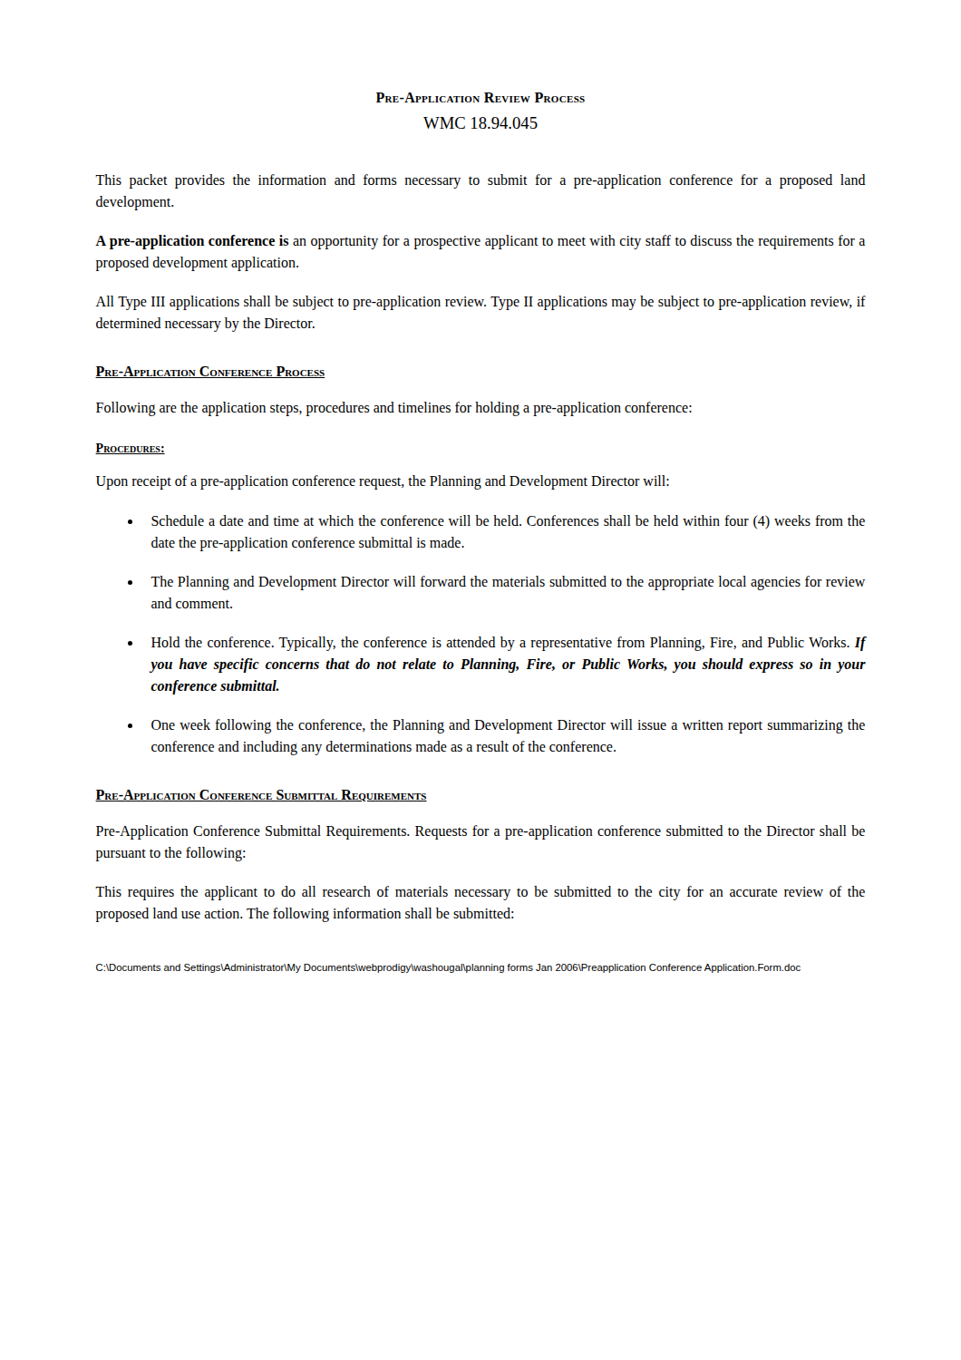Pre-Application Review Process
WMC 18.94.045
This packet provides the information and forms necessary to submit for a pre-application conference for a proposed land development.
A pre-application conference is an opportunity for a prospective applicant to meet with city staff to discuss the requirements for a proposed development application.
All Type III applications shall be subject to pre-application review. Type II applications may be subject to pre-application review, if determined necessary by the Director.
Pre-Application Conference Process
Following are the application steps, procedures and timelines for holding a pre-application conference:
Procedures:
Upon receipt of a pre-application conference request, the Planning and Development Director will:
Schedule a date and time at which the conference will be held. Conferences shall be held within four (4) weeks from the date the pre-application conference submittal is made.
The Planning and Development Director will forward the materials submitted to the appropriate local agencies for review and comment.
Hold the conference. Typically, the conference is attended by a representative from Planning, Fire, and Public Works. If you have specific concerns that do not relate to Planning, Fire, or Public Works, you should express so in your conference submittal.
One week following the conference, the Planning and Development Director will issue a written report summarizing the conference and including any determinations made as a result of the conference.
Pre-Application Conference Submittal Requirements
Pre-Application Conference Submittal Requirements. Requests for a pre-application conference submitted to the Director shall be pursuant to the following:
This requires the applicant to do all research of materials necessary to be submitted to the city for an accurate review of the proposed land use action. The following information shall be submitted:
C:\Documents and Settings\Administrator\My Documents\webprodigy\washougal\planning forms Jan 2006\Preapplication Conference Application.Form.doc